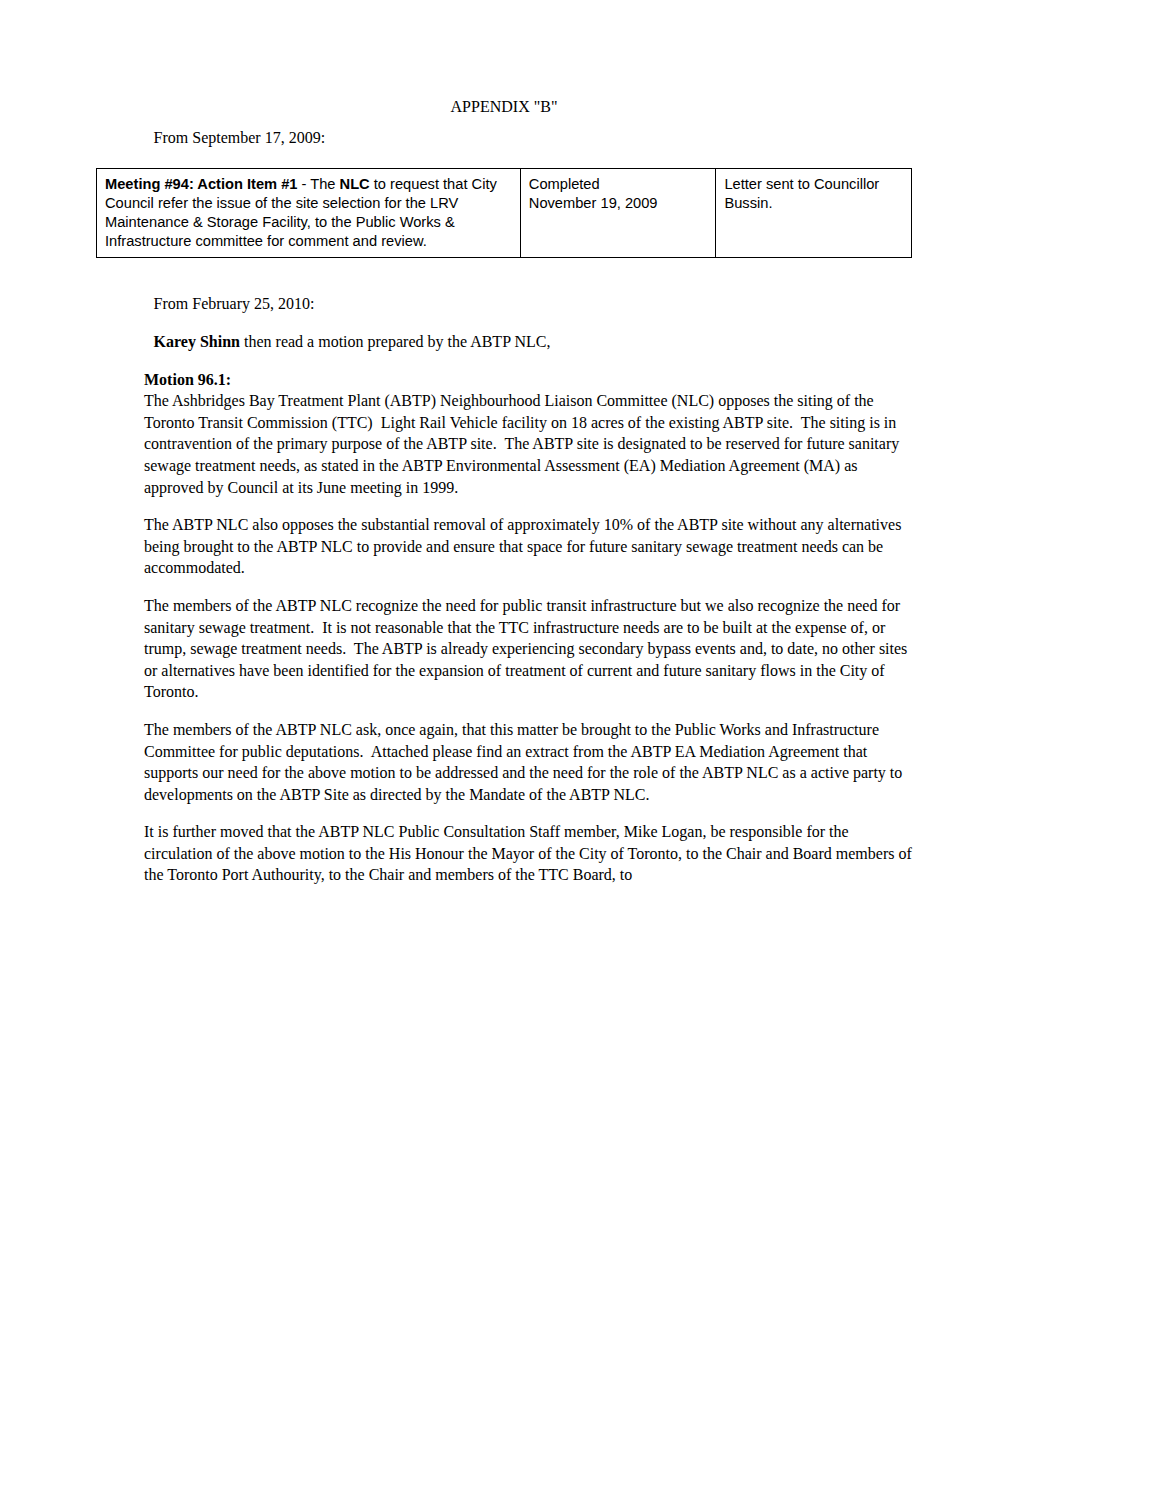APPENDIX "B"
From September 17, 2009:
| Meeting #94: Action Item #1 - The NLC to request that City Council refer the issue of the site selection for the LRV Maintenance & Storage Facility, to the Public Works & Infrastructure committee for comment and review. | Completed November 19, 2009 | Letter sent to Councillor Bussin. |
From February 25, 2010:
Karey Shinn then read a motion prepared by the ABTP NLC,
Motion 96.1:
The Ashbridges Bay Treatment Plant (ABTP) Neighbourhood Liaison Committee (NLC) opposes the siting of the Toronto Transit Commission (TTC) Light Rail Vehicle facility on 18 acres of the existing ABTP site. The siting is in contravention of the primary purpose of the ABTP site. The ABTP site is designated to be reserved for future sanitary sewage treatment needs, as stated in the ABTP Environmental Assessment (EA) Mediation Agreement (MA) as approved by Council at its June meeting in 1999.
The ABTP NLC also opposes the substantial removal of approximately 10% of the ABTP site without any alternatives being brought to the ABTP NLC to provide and ensure that space for future sanitary sewage treatment needs can be accommodated.
The members of the ABTP NLC recognize the need for public transit infrastructure but we also recognize the need for sanitary sewage treatment. It is not reasonable that the TTC infrastructure needs are to be built at the expense of, or trump, sewage treatment needs. The ABTP is already experiencing secondary bypass events and, to date, no other sites or alternatives have been identified for the expansion of treatment of current and future sanitary flows in the City of Toronto.
The members of the ABTP NLC ask, once again, that this matter be brought to the Public Works and Infrastructure Committee for public deputations. Attached please find an extract from the ABTP EA Mediation Agreement that supports our need for the above motion to be addressed and the need for the role of the ABTP NLC as a active party to developments on the ABTP Site as directed by the Mandate of the ABTP NLC.
It is further moved that the ABTP NLC Public Consultation Staff member, Mike Logan, be responsible for the circulation of the above motion to the His Honour the Mayor of the City of Toronto, to the Chair and Board members of the Toronto Port Authourity, to the Chair and members of the TTC Board, to